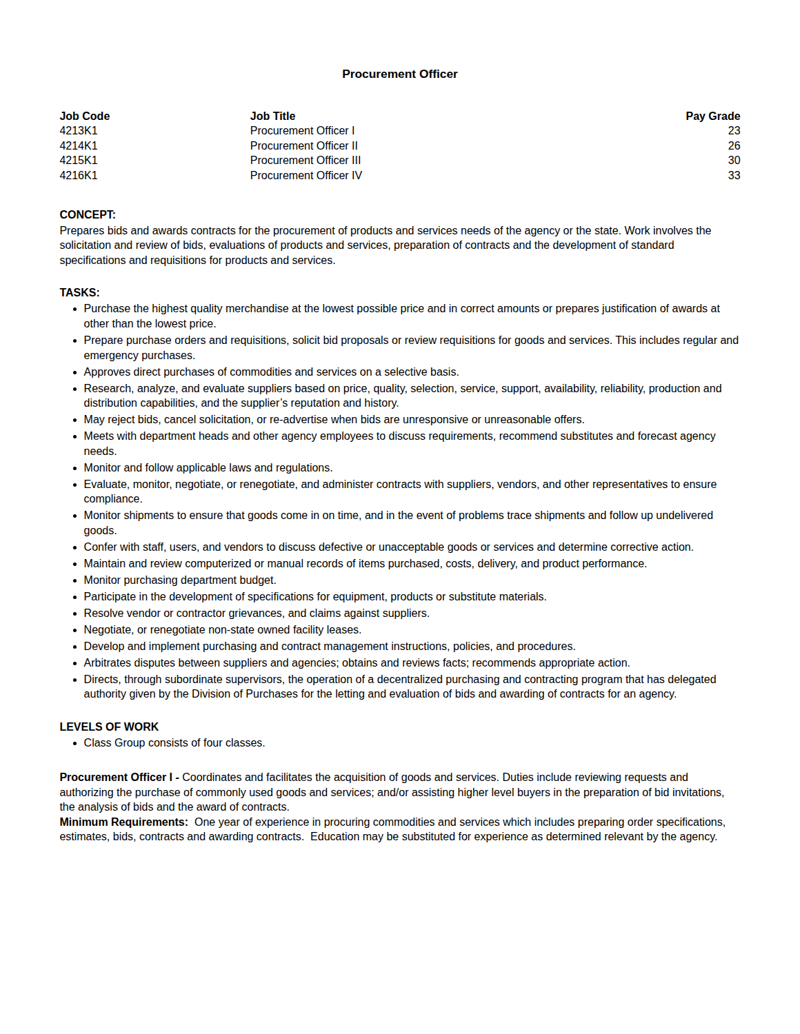Procurement Officer
| Job Code | Job Title | Pay Grade |
| --- | --- | --- |
| 4213K1 | Procurement Officer I | 23 |
| 4214K1 | Procurement Officer II | 26 |
| 4215K1 | Procurement Officer III | 30 |
| 4216K1 | Procurement Officer IV | 33 |
CONCEPT:
Prepares bids and awards contracts for the procurement of products and services needs of the agency or the state. Work involves the solicitation and review of bids, evaluations of products and services, preparation of contracts and the development of standard specifications and requisitions for products and services.
TASKS:
Purchase the highest quality merchandise at the lowest possible price and in correct amounts or prepares justification of awards at other than the lowest price.
Prepare purchase orders and requisitions, solicit bid proposals or review requisitions for goods and services. This includes regular and emergency purchases.
Approves direct purchases of commodities and services on a selective basis.
Research, analyze, and evaluate suppliers based on price, quality, selection, service, support, availability, reliability, production and distribution capabilities, and the supplier’s reputation and history.
May reject bids, cancel solicitation, or re-advertise when bids are unresponsive or unreasonable offers.
Meets with department heads and other agency employees to discuss requirements, recommend substitutes and forecast agency needs.
Monitor and follow applicable laws and regulations.
Evaluate, monitor, negotiate, or renegotiate, and administer contracts with suppliers, vendors, and other representatives to ensure compliance.
Monitor shipments to ensure that goods come in on time, and in the event of problems trace shipments and follow up undelivered goods.
Confer with staff, users, and vendors to discuss defective or unacceptable goods or services and determine corrective action.
Maintain and review computerized or manual records of items purchased, costs, delivery, and product performance.
Monitor purchasing department budget.
Participate in the development of specifications for equipment, products or substitute materials.
Resolve vendor or contractor grievances, and claims against suppliers.
Negotiate, or renegotiate non-state owned facility leases.
Develop and implement purchasing and contract management instructions, policies, and procedures.
Arbitrates disputes between suppliers and agencies; obtains and reviews facts; recommends appropriate action.
Directs, through subordinate supervisors, the operation of a decentralized purchasing and contracting program that has delegated authority given by the Division of Purchases for the letting and evaluation of bids and awarding of contracts for an agency.
LEVELS OF WORK
Class Group consists of four classes.
Procurement Officer I - Coordinates and facilitates the acquisition of goods and services. Duties include reviewing requests and authorizing the purchase of commonly used goods and services; and/or assisting higher level buyers in the preparation of bid invitations, the analysis of bids and the award of contracts.
Minimum Requirements: One year of experience in procuring commodities and services which includes preparing order specifications, estimates, bids, contracts and awarding contracts. Education may be substituted for experience as determined relevant by the agency.